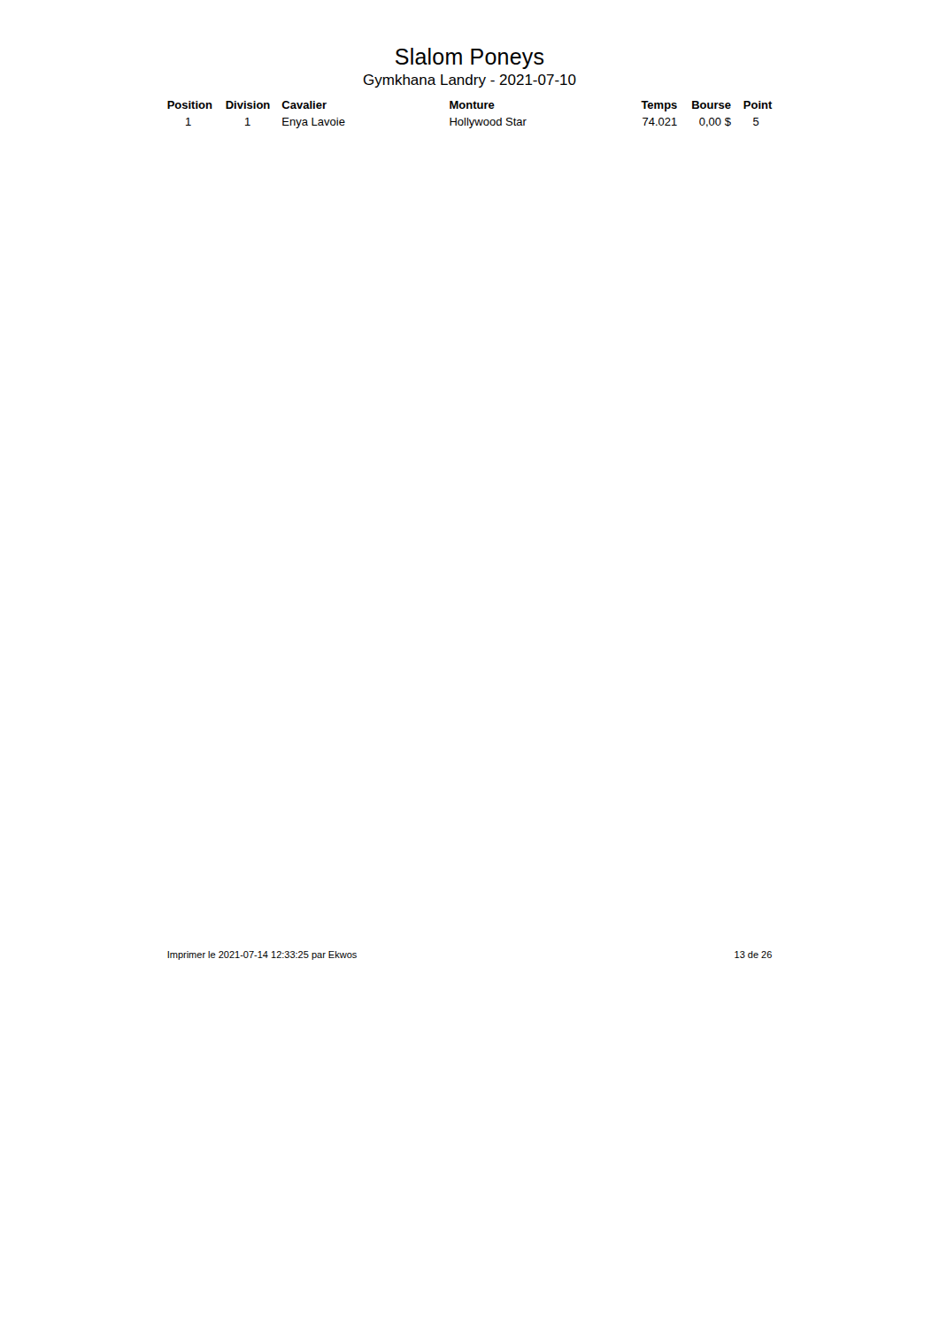Slalom Poneys
Gymkhana Landry - 2021-07-10
| Position | Division | Cavalier | Monture | Temps | Bourse | Point |
| --- | --- | --- | --- | --- | --- | --- |
| 1 | 1 | Enya Lavoie | Hollywood Star | 74.021 | 0,00 $ | 5 |
Imprimer le 2021-07-14 12:33:25 par Ekwos 13 de 26